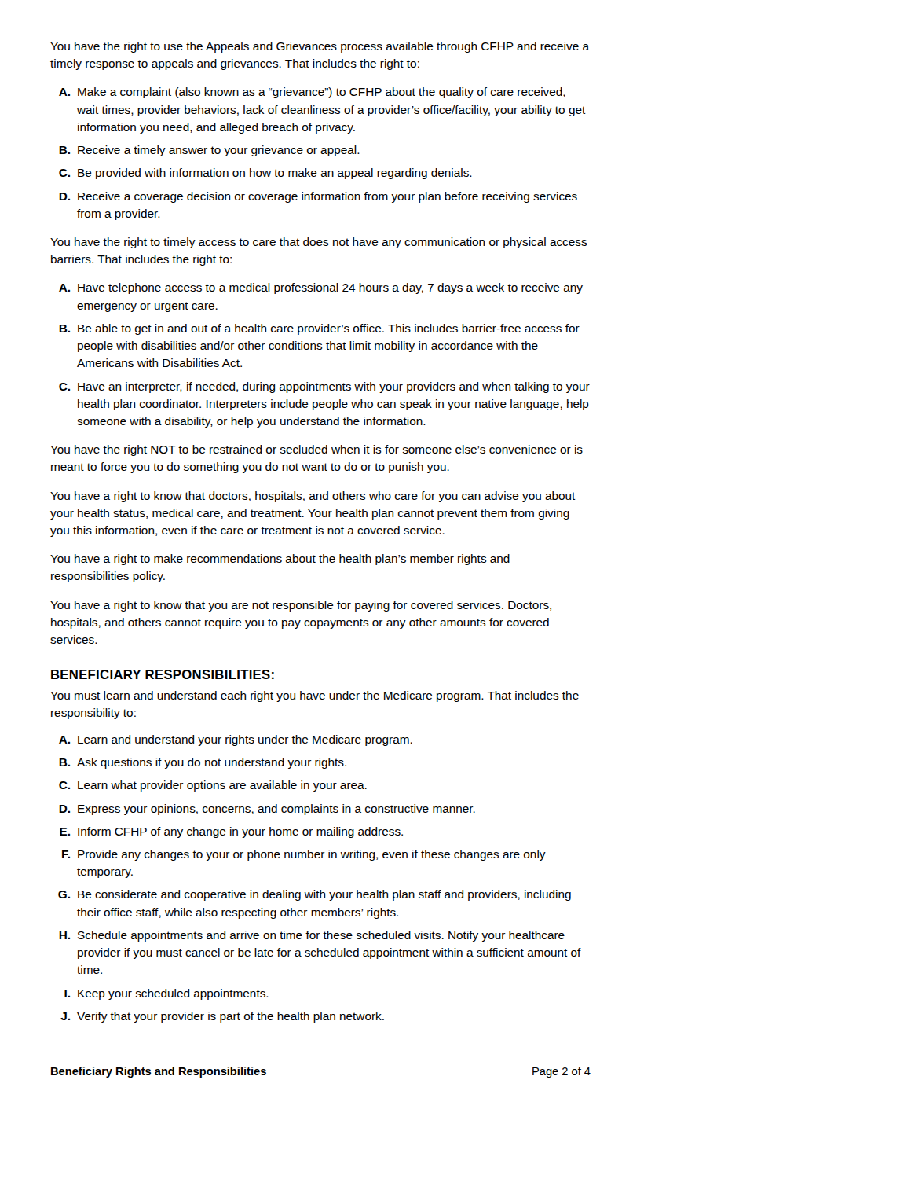You have the right to use the Appeals and Grievances process available through CFHP and receive a timely response to appeals and grievances. That includes the right to:
A. Make a complaint (also known as a “grievance”) to CFHP about the quality of care received, wait times, provider behaviors, lack of cleanliness of a provider’s office/facility, your ability to get information you need, and alleged breach of privacy.
B. Receive a timely answer to your grievance or appeal.
C. Be provided with information on how to make an appeal regarding denials.
D. Receive a coverage decision or coverage information from your plan before receiving services from a provider.
You have the right to timely access to care that does not have any communication or physical access barriers. That includes the right to:
A. Have telephone access to a medical professional 24 hours a day, 7 days a week to receive any emergency or urgent care.
B. Be able to get in and out of a health care provider’s office. This includes barrier-free access for people with disabilities and/or other conditions that limit mobility in accordance with the Americans with Disabilities Act.
C. Have an interpreter, if needed, during appointments with your providers and when talking to your health plan coordinator. Interpreters include people who can speak in your native language, help someone with a disability, or help you understand the information.
You have the right NOT to be restrained or secluded when it is for someone else’s convenience or is meant to force you to do something you do not want to do or to punish you.
You have a right to know that doctors, hospitals, and others who care for you can advise you about your health status, medical care, and treatment. Your health plan cannot prevent them from giving you this information, even if the care or treatment is not a covered service.
You have a right to make recommendations about the health plan’s member rights and responsibilities policy.
You have a right to know that you are not responsible for paying for covered services. Doctors, hospitals, and others cannot require you to pay copayments or any other amounts for covered services.
Beneficiary Responsibilities:
You must learn and understand each right you have under the Medicare program. That includes the responsibility to:
A. Learn and understand your rights under the Medicare program.
B. Ask questions if you do not understand your rights.
C. Learn what provider options are available in your area.
D. Express your opinions, concerns, and complaints in a constructive manner.
E. Inform CFHP of any change in your home or mailing address.
F. Provide any changes to your or phone number in writing, even if these changes are only temporary.
G. Be considerate and cooperative in dealing with your health plan staff and providers, including their office staff, while also respecting other members’ rights.
H. Schedule appointments and arrive on time for these scheduled visits. Notify your healthcare provider if you must cancel or be late for a scheduled appointment within a sufficient amount of time.
I. Keep your scheduled appointments.
J. Verify that your provider is part of the health plan network.
Beneficiary Rights and Responsibilities Page 2 of 4